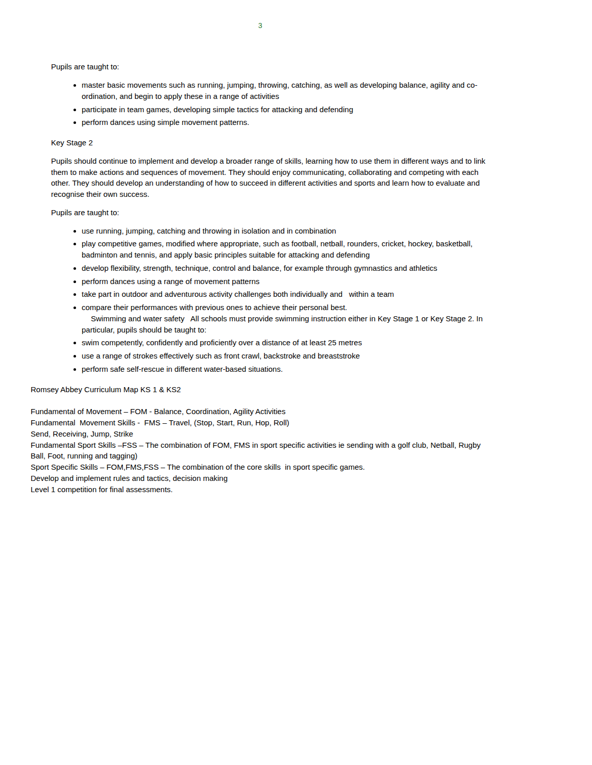3
Pupils are taught to:
master basic movements such as running, jumping, throwing, catching, as well as developing balance, agility and co-ordination, and begin to apply these in a range of activities
participate in team games, developing simple tactics for attacking and defending
perform dances using simple movement patterns.
Key Stage 2
Pupils should continue to implement and develop a broader range of skills, learning how to use them in different ways and to link them to make actions and sequences of movement. They should enjoy communicating, collaborating and competing with each other. They should develop an understanding of how to succeed in different activities and sports and learn how to evaluate and recognise their own success.
Pupils are taught to:
use running, jumping, catching and throwing in isolation and in combination
play competitive games, modified where appropriate, such as football, netball, rounders, cricket, hockey, basketball, badminton and tennis, and apply basic principles suitable for attacking and defending
develop flexibility, strength, technique, control and balance, for example through gymnastics and athletics
perform dances using a range of movement patterns
take part in outdoor and adventurous activity challenges both individually and within a team
compare their performances with previous ones to achieve their personal best.
Swimming and water safety All schools must provide swimming instruction either in Key Stage 1 or Key Stage 2. In particular, pupils should be taught to:
swim competently, confidently and proficiently over a distance of at least 25 metres
use a range of strokes effectively such as front crawl, backstroke and breaststroke
perform safe self-rescue in different water-based situations.
Romsey Abbey Curriculum Map KS 1 & KS2
Fundamental of Movement – FOM - Balance, Coordination, Agility Activities
Fundamental Movement Skills - FMS – Travel, (Stop, Start, Run, Hop, Roll)
Send, Receiving, Jump, Strike
Fundamental Sport Skills –FSS – The combination of FOM, FMS in sport specific activities ie sending with a golf club, Netball, Rugby Ball, Foot, running and tagging)
Sport Specific Skills – FOM,FMS,FSS – The combination of the core skills in sport specific games.
Develop and implement rules and tactics, decision making
Level 1 competition for final assessments.